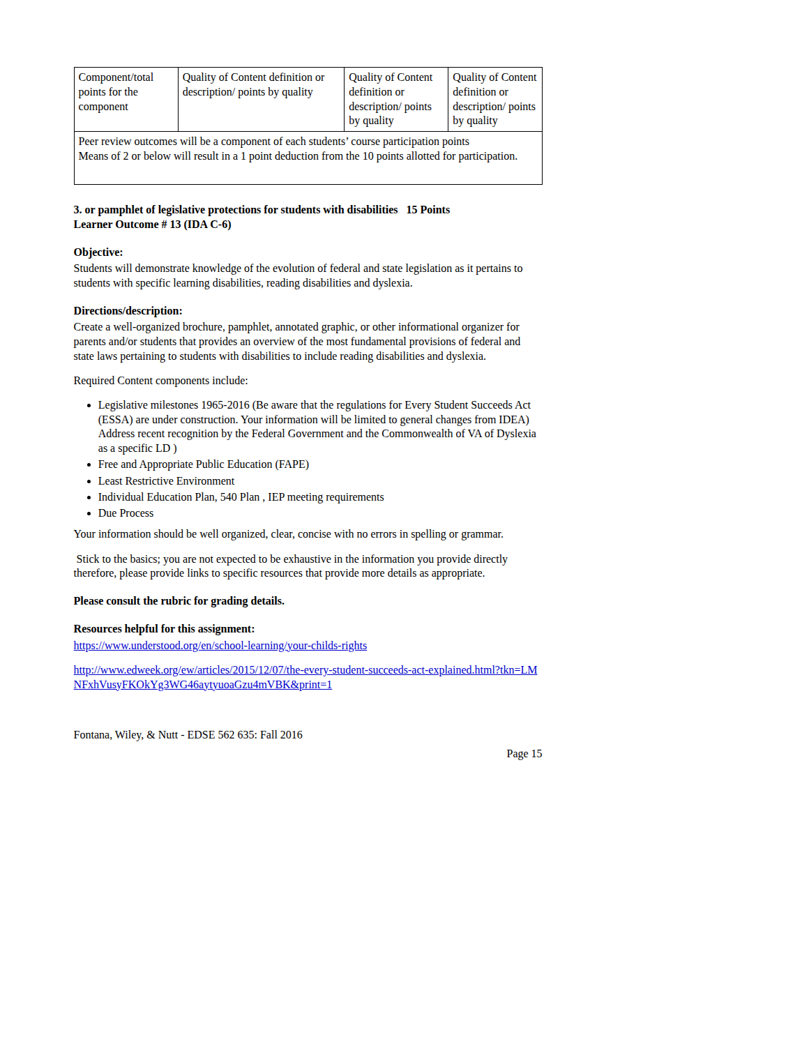| Component/total points for the component | Quality of Content definition or description/ points by quality | Quality of Content definition or description/ points by quality | Quality of Content definition or description/ points by quality |
| Peer review outcomes will be a component of each students’ course participation points Means of 2 or below will result in a 1 point deduction from the 10 points allotted for participation. |
3. or pamphlet of legislative protections for students with disabilities 15 Points
Learner Outcome # 13 (IDA C-6)
Objective:
Students will demonstrate knowledge of the evolution of federal and state legislation as it pertains to students with specific learning disabilities, reading disabilities and dyslexia.
Directions/description:
Create a well-organized brochure, pamphlet, annotated graphic, or other informational organizer for parents and/or students that provides an overview of the most fundamental provisions of federal and state laws pertaining to students with disabilities to include reading disabilities and dyslexia.
Required Content components include:
Legislative milestones 1965-2016 (Be aware that the regulations for Every Student Succeeds Act (ESSA) are under construction. Your information will be limited to general changes from IDEA) Address recent recognition by the Federal Government and the Commonwealth of VA of Dyslexia as a specific LD )
Free and Appropriate Public Education (FAPE)
Least Restrictive Environment
Individual Education Plan, 540 Plan , IEP meeting requirements
Due Process
Your information should be well organized, clear, concise with no errors in spelling or grammar.
Stick to the basics; you are not expected to be exhaustive in the information you provide directly therefore, please provide links to specific resources that provide more details as appropriate.
Please consult the rubric for grading details.
Resources helpful for this assignment:
https://www.understood.org/en/school-learning/your-childs-rights
http://www.edweek.org/ew/articles/2015/12/07/the-every-student-succeeds-act-explained.html?tkn=LMNFxhVusyFKOkYg3WG46aytyuoaGzu4mVBK&print=1
Fontana, Wiley, & Nutt - EDSE 562 635: Fall 2016
Page 15